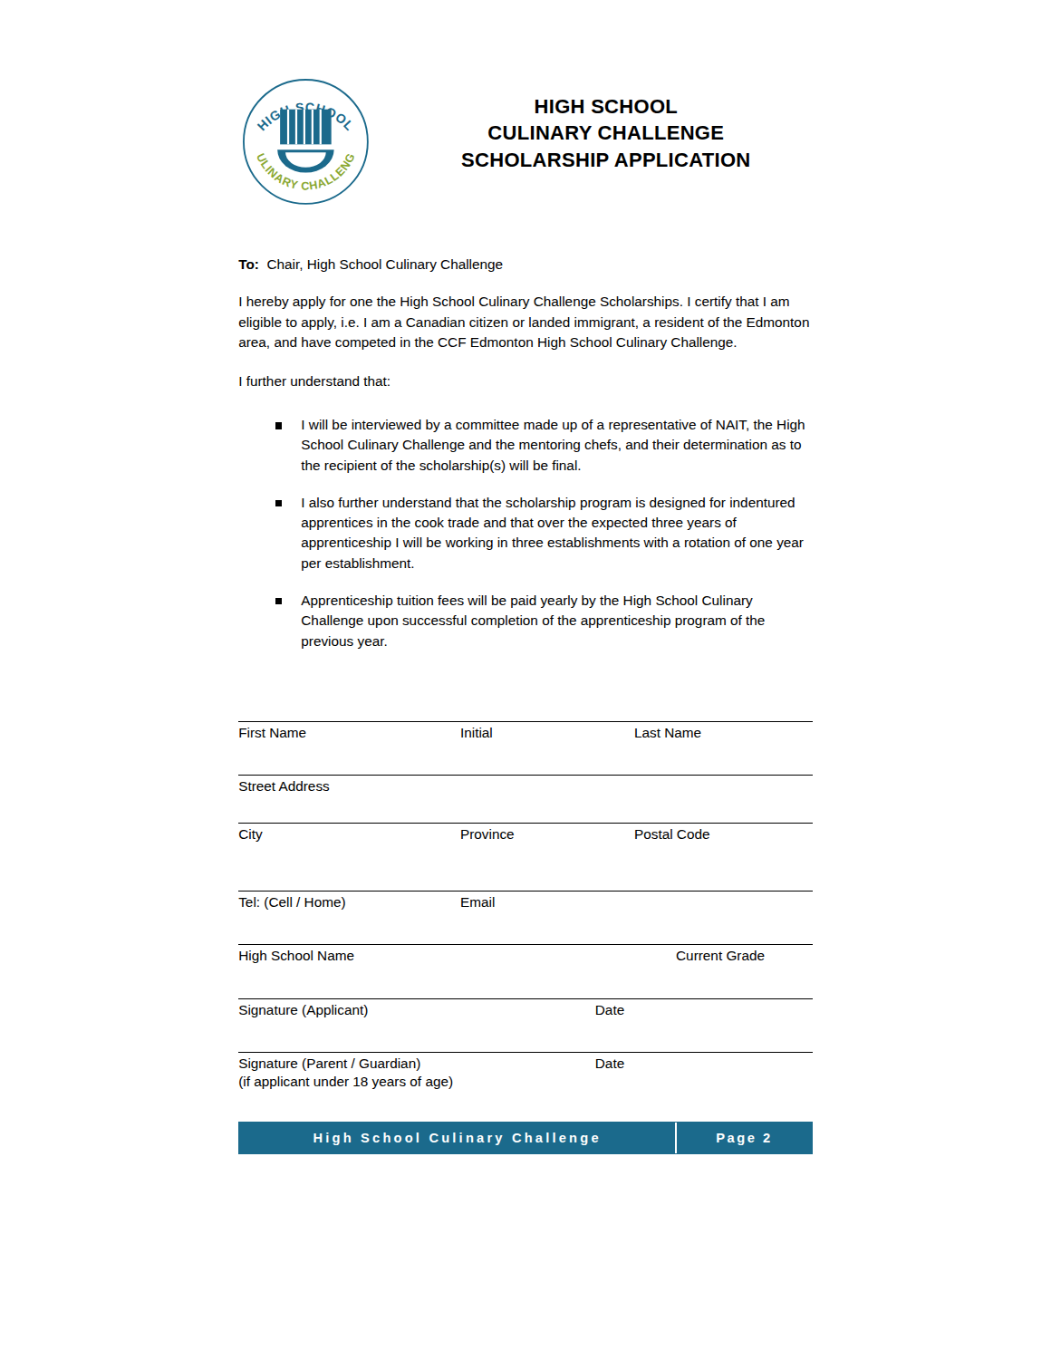HIGH SCHOOL CULINARY CHALLENGE
HIGH SCHOOL
CULINARY CHALLENGE
SCHOLARSHIP APPLICATION
To: Chair, High School Culinary Challenge
I hereby apply for one the High School Culinary Challenge Scholarships. I certify that I am eligible to apply, i.e. I am a Canadian citizen or landed immigrant, a resident of the Edmonton area, and have competed in the CCF Edmonton High School Culinary Challenge.
I further understand that:
I will be interviewed by a committee made up of a representative of NAIT, the High School Culinary Challenge and the mentoring chefs, and their determination as to the recipient of the scholarship(s) will be final.
I also further understand that the scholarship program is designed for indentured apprentices in the cook trade and that over the expected three years of apprenticeship I will be working in three establishments with a rotation of one year per establishment.
Apprenticeship tuition fees will be paid yearly by the High School Culinary Challenge upon successful completion of the apprenticeship program of the previous year.
First Name
Initial
Last Name
Street Address
City
Province
Postal Code
Tel: (Cell / Home)
Email
High School Name
Current Grade
Signature (Applicant)
Date
Signature (Parent / Guardian)
Date
(if applicant under 18 years of age)
High School Culinary Challenge
Page 2